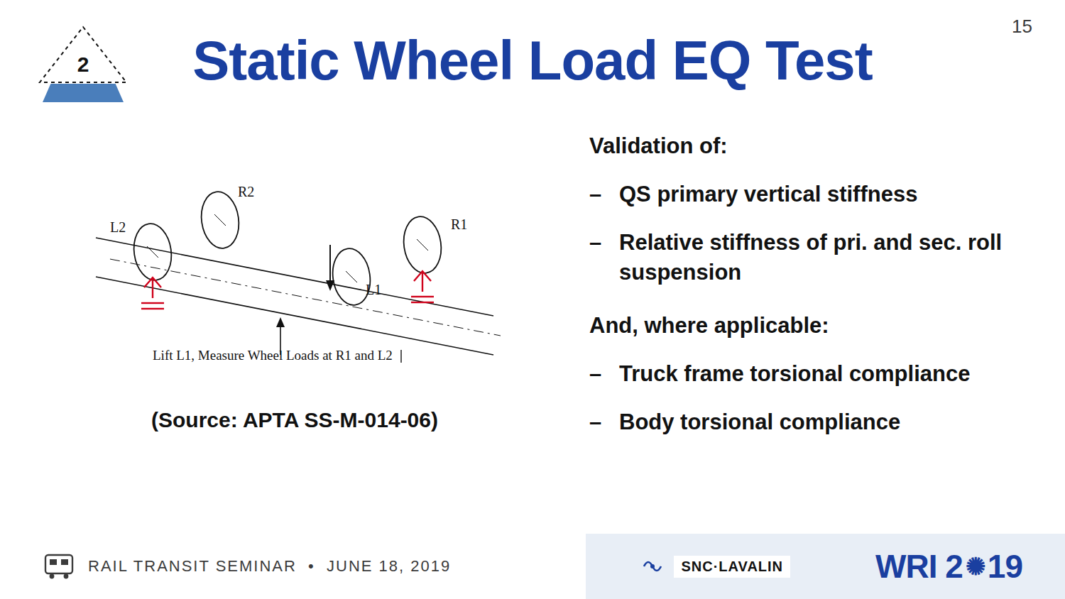15
2
Static Wheel Load EQ Test
L2 R2 L1 R1 Lift L1, Measure Wheel Loads at R1 and L2
(Source: APTA SS-M-014-06)
Validation of:
QS primary vertical stiffness
Relative stiffness of pri. and sec. roll suspension
And, where applicable:
Truck frame torsional compliance
Body torsional compliance
RAIL TRANSIT SEMINAR • JUNE 18, 2019
SNC·LAVALIN
WRI 2✺19